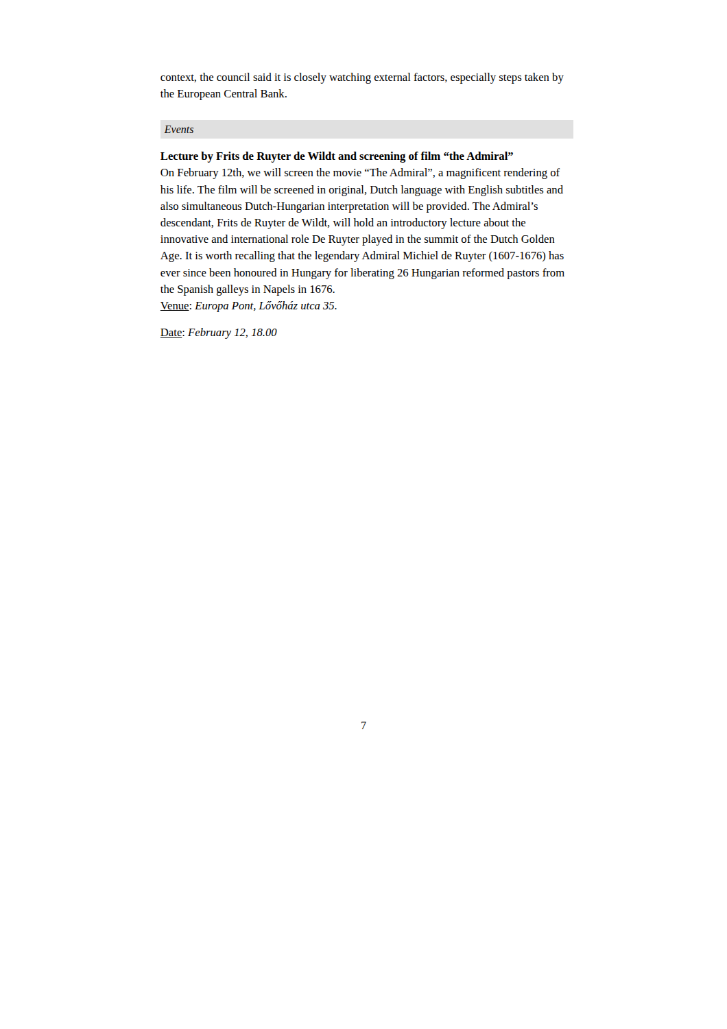context, the council said it is closely watching external factors, especially steps taken by the European Central Bank.
Events
Lecture by Frits de Ruyter de Wildt and screening of film “the Admiral”
On February 12th, we will screen the movie “The Admiral”, a magnificent rendering of his life. The film will be screened in original, Dutch language with English subtitles and also simultaneous Dutch-Hungarian interpretation will be provided. The Admiral’s descendant, Frits de Ruyter de Wildt, will hold an introductory lecture about the innovative and international role De Ruyter played in the summit of the Dutch Golden Age. It is worth recalling that the legendary Admiral Michiel de Ruyter (1607-1676) has ever since been honoured in Hungary for liberating 26 Hungarian reformed pastors from the Spanish galleys in Napels in 1676.
Venue: Europa Pont, Lővőház utca 35.
Date: February 12, 18.00
7